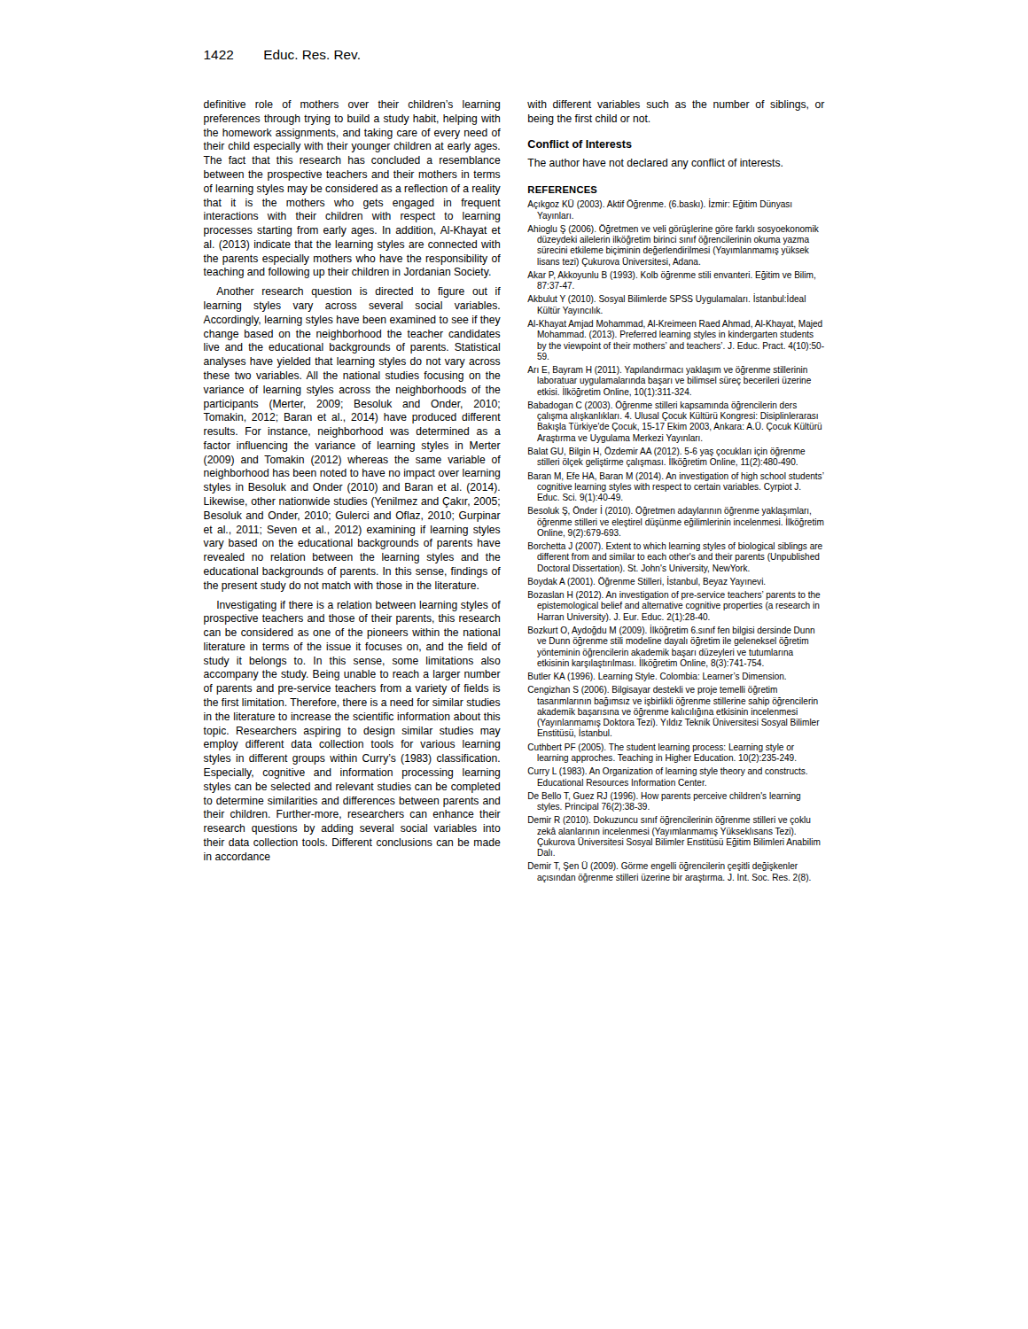1422 Educ. Res. Rev.
definitive role of mothers over their children’s learning preferences through trying to build a study habit, helping with the homework assignments, and taking care of every need of their child especially with their younger children at early ages. The fact that this research has concluded a resemblance between the prospective teachers and their mothers in terms of learning styles may be considered as a reflection of a reality that it is the mothers who gets engaged in frequent interactions with their children with respect to learning processes starting from early ages. In addition, Al-Khayat et al. (2013) indicate that the learning styles are connected with the parents especially mothers who have the responsibility of teaching and following up their children in Jordanian Society.
Another research question is directed to figure out if learning styles vary across several social variables. Accordingly, learning styles have been examined to see if they change based on the neighborhood the teacher candidates live and the educational backgrounds of parents. Statistical analyses have yielded that learning styles do not vary across these two variables. All the national studies focusing on the variance of learning styles across the neighborhoods of the participants (Merter, 2009; Besoluk and Onder, 2010; Tomakin, 2012; Baran et al., 2014) have produced different results. For instance, neighborhood was determined as a factor influencing the variance of learning styles in Merter (2009) and Tomakin (2012) whereas the same variable of neighborhood has been noted to have no impact over learning styles in Besoluk and Onder (2010) and Baran et al. (2014). Likewise, other nationwide studies (Yenilmez and Çakır, 2005; Besoluk and Onder, 2010; Gulerci and Oflaz, 2010; Gurpinar et al., 2011; Seven et al., 2012) examining if learning styles vary based on the educational backgrounds of parents have revealed no relation between the learning styles and the educational backgrounds of parents. In this sense, findings of the present study do not match with those in the literature.
Investigating if there is a relation between learning styles of prospective teachers and those of their parents, this research can be considered as one of the pioneers within the national literature in terms of the issue it focuses on, and the field of study it belongs to. In this sense, some limitations also accompany the study. Being unable to reach a larger number of parents and pre-service teachers from a variety of fields is the first limitation. Therefore, there is a need for similar studies in the literature to increase the scientific information about this topic. Researchers aspiring to design similar studies may employ different data collection tools for various learning styles in different groups within Curry’s (1983) classification. Especially, cognitive and information processing learning styles can be selected and relevant studies can be completed to determine similarities and differences between parents and their children. Further-more, researchers can enhance their research questions by adding several social variables into their data collection tools. Different conclusions can be made in accordance
with different variables such as the number of siblings, or being the first child or not.
Conflict of Interests
The author have not declared any conflict of interests.
REFERENCES
Açıkgoz KÜ (2003). Aktif Öğrenme. (6.baskı). İzmir: Eğitim Dünyası Yayınları.
Ahioglu Ş (2006). Öğretmen ve veli görüşlerine göre farklı sosyoekonomik düzeydeki ailelerin ilköğretim birinci sınıf öğrencilerinin okuma yazma sürecini etkileme biçiminin değerlendirilmesi (Yayımlanmamış yüksek lisans tezi) Çukurova Üniversitesi, Adana.
Akar P, Akkoyunlu B (1993). Kolb öğrenme stili envanteri. Eğitim ve Bilim, 87:37-47.
Akbulut Y (2010). Sosyal Bilimlerde SPSS Uygulamaları. İstanbul:İdeal Kültür Yayıncılık.
Al-Khayat Amjad Mohammad, Al-Kreimeen Raed Ahmad, Al-Khayat, Majed Mohammad. (2013). Preferred learning styles in kindergarten students by the viewpoint of their mothers’ and teachers’. J. Educ. Pract. 4(10):50-59.
Arı E, Bayram H (2011). Yapılandırmacı yaklaşım ve öğrenme stillerinin laboratuar uygulamalarında başarı ve bilimsel süreç becerileri üzerine etkisi. İlköğretim Online, 10(1):311-324.
Babadogan C (2003). Öğrenme stilleri kapsamında öğrencilerin ders çalışma alışkanlıkları. 4. Ulusal Çocuk Kültürü Kongresi: Disiplinlerarası Bakışla Türkiye'de Çocuk, 15-17 Ekim 2003, Ankara: A.Ü. Çocuk Kültürü Araştırma ve Uygulama Merkezi Yayınları.
Balat GU, Bilgin H, Özdemir AA (2012). 5-6 yaş çocukları için öğrenme stilleri ölçek geliştirme çalışması. İlköğretim Online, 11(2):480-490.
Baran M, Efe HA, Baran M (2014). An investigation of high school students’ cognitive learning styles with respect to certain variables. Cyrpiot J. Educ. Sci. 9(1):40-49.
Besoluk Ş, Önder İ (2010). Öğretmen adaylarının öğrenme yaklaşımları, öğrenme stilleri ve eleştirel düşünme eğilimlerinin incelenmesi. İlköğretim Online, 9(2):679-693.
Borchetta J (2007). Extent to which learning styles of biological siblings are different from and similar to each other's and their parents (Unpublished Doctoral Dissertation). St. John's University, NewYork.
Boydak A (2001). Öğrenme Stilleri, İstanbul, Beyaz Yayınevi.
Bozaslan H (2012). An investigation of pre-service teachers’ parents to the epistemological belief and alternative cognitive properties (a research in Harran University). J. Eur. Educ. 2(1):28-40.
Bozkurt O, Aydoğdu M (2009). İlköğretim 6.sınıf fen bilgisi dersinde Dunn ve Dunn öğrenme stili modeline dayalı öğretim ile geleneksel öğretim yönteminin öğrencilerin akademik başarı düzeyleri ve tutumlarına etkisinin karşılaştırılması. İlköğretim Online, 8(3):741-754.
Butler KA (1996). Learning Style. Colombia: Learner’s Dimension.
Cengizhan S (2006). Bilgisayar destekli ve proje temelli öğretim tasarımlarının bağımsız ve işbirlikli öğrenme stillerine sahip öğrencilerin akademik başarısına ve öğrenme kalıcılığına etkisinin incelenmesi (Yayınlanmamış Doktora Tezi). Yıldız Teknik Üniversitesi Sosyal Bilimler Enstitüsü, İstanbul.
Cuthbert PF (2005). The student learning process: Learning style or learning approches. Teaching in Higher Education. 10(2):235-249.
Curry L (1983). An Organization of learning style theory and constructs. Educational Resources Information Center.
De Bello T, Guez RJ (1996). How parents perceive children's learning styles. Principal 76(2):38-39.
Demir R (2010). Dokuzuncu sınıf öğrencilerinin öğrenme stilleri ve çoklu zekâ alanlarının incelenmesi (Yayımlanmamış Yükseklısans Tezi). Çukurova Üniversitesi Sosyal Bilimler Enstitüsü Eğitim Bilimleri Anabilim Dalı.
Demir T, Şen Ü (2009). Görme engelli öğrencilerin çeşitli değişkenler açısından öğrenme stilleri üzerine bir araştırma. J. Int. Soc. Res. 2(8).